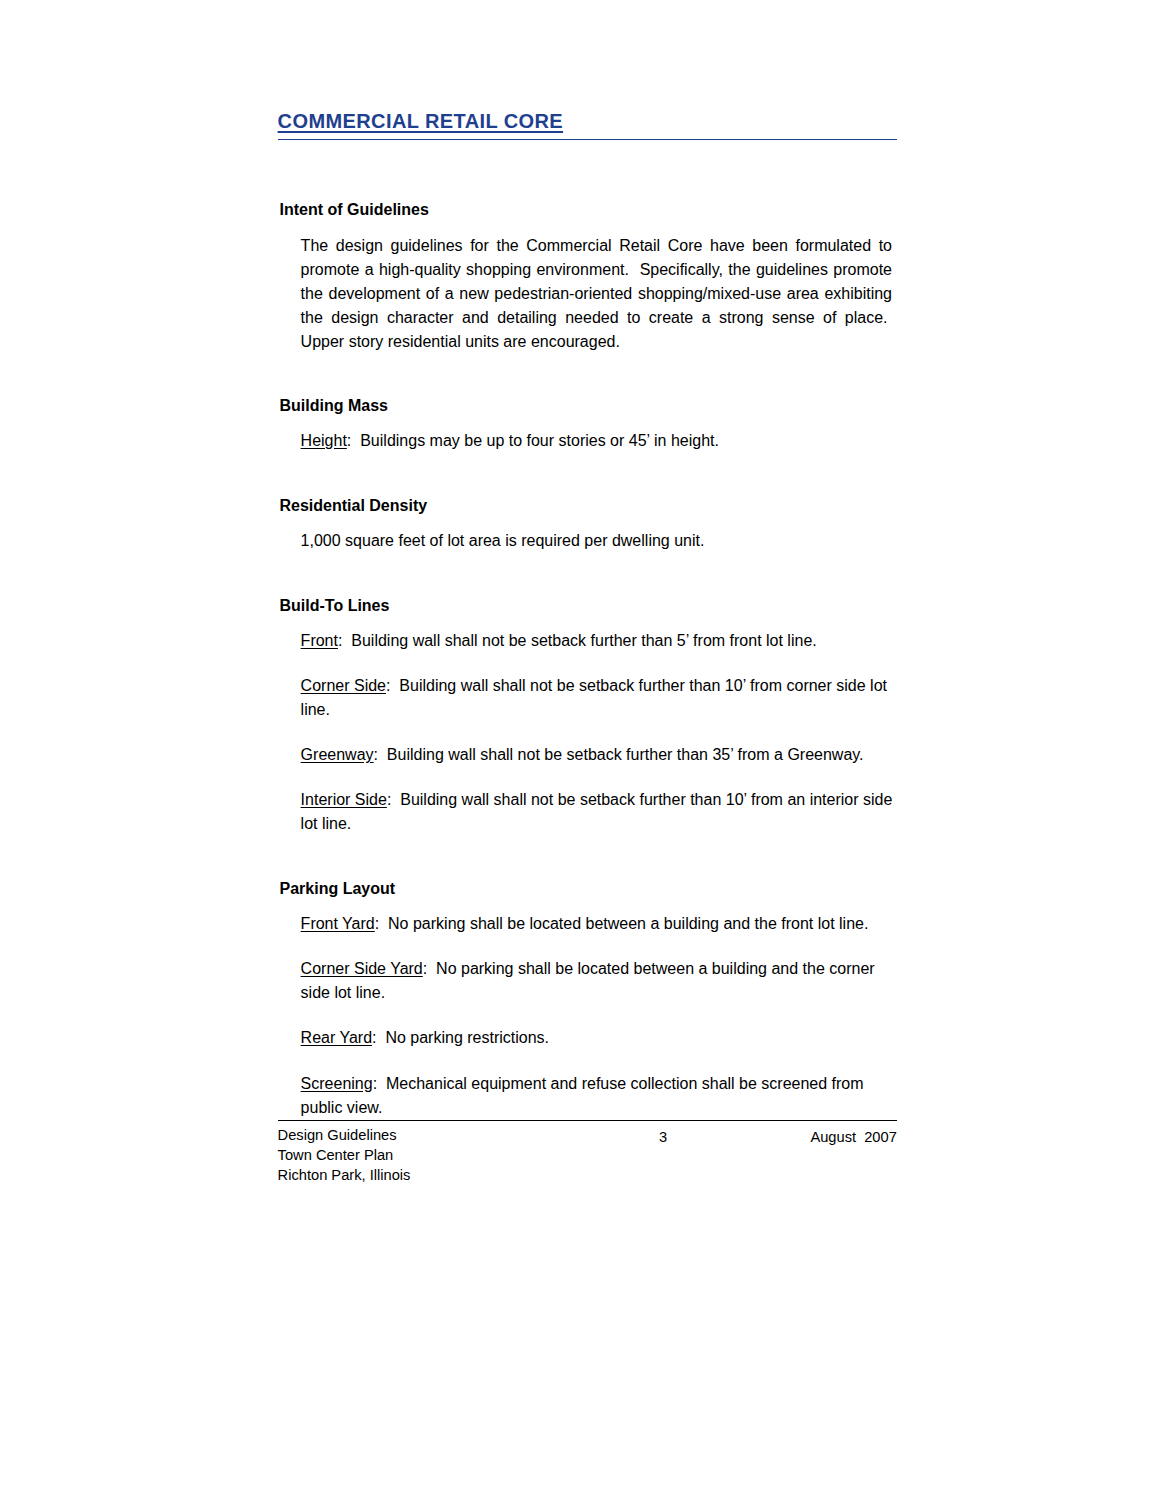COMMERCIAL RETAIL CORE
Intent of Guidelines
The design guidelines for the Commercial Retail Core have been formulated to promote a high-quality shopping environment. Specifically, the guidelines promote the development of a new pedestrian-oriented shopping/mixed-use area exhibiting the design character and detailing needed to create a strong sense of place. Upper story residential units are encouraged.
Building Mass
Height: Buildings may be up to four stories or 45’ in height.
Residential Density
1,000 square feet of lot area is required per dwelling unit.
Build-To Lines
Front: Building wall shall not be setback further than 5’ from front lot line.
Corner Side: Building wall shall not be setback further than 10’ from corner side lot line.
Greenway: Building wall shall not be setback further than 35’ from a Greenway.
Interior Side: Building wall shall not be setback further than 10’ from an interior side lot line.
Parking Layout
Front Yard: No parking shall be located between a building and the front lot line.
Corner Side Yard: No parking shall be located between a building and the corner side lot line.
Rear Yard: No parking restrictions.
Screening: Mechanical equipment and refuse collection shall be screened from public view.
Design Guidelines
Town Center Plan
Richton Park, Illinois
3
August 2007